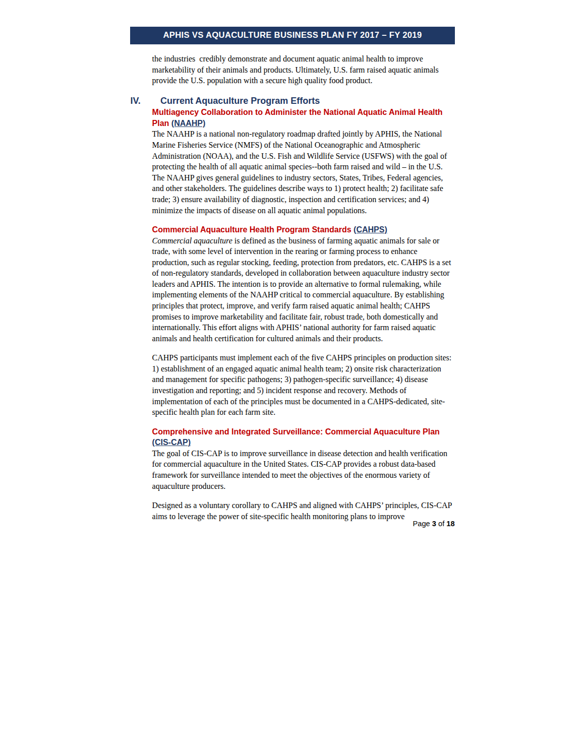APHIS VS AQUACULTURE BUSINESS PLAN FY 2017 – FY 2019
the industries credibly demonstrate and document aquatic animal health to improve marketability of their animals and products. Ultimately, U.S. farm raised aquatic animals provide the U.S. population with a secure high quality food product.
IV. Current Aquaculture Program Efforts
Multiagency Collaboration to Administer the National Aquatic Animal Health Plan (NAAHP)
The NAAHP is a national non-regulatory roadmap drafted jointly by APHIS, the National Marine Fisheries Service (NMFS) of the National Oceanographic and Atmospheric Administration (NOAA), and the U.S. Fish and Wildlife Service (USFWS) with the goal of protecting the health of all aquatic animal species--both farm raised and wild – in the U.S. The NAAHP gives general guidelines to industry sectors, States, Tribes, Federal agencies, and other stakeholders. The guidelines describe ways to 1) protect health; 2) facilitate safe trade; 3) ensure availability of diagnostic, inspection and certification services; and 4) minimize the impacts of disease on all aquatic animal populations.
Commercial Aquaculture Health Program Standards (CAHPS)
Commercial aquaculture is defined as the business of farming aquatic animals for sale or trade, with some level of intervention in the rearing or farming process to enhance production, such as regular stocking, feeding, protection from predators, etc. CAHPS is a set of non-regulatory standards, developed in collaboration between aquaculture industry sector leaders and APHIS. The intention is to provide an alternative to formal rulemaking, while implementing elements of the NAAHP critical to commercial aquaculture. By establishing principles that protect, improve, and verify farm raised aquatic animal health; CAHPS promises to improve marketability and facilitate fair, robust trade, both domestically and internationally. This effort aligns with APHIS’ national authority for farm raised aquatic animals and health certification for cultured animals and their products.
CAHPS participants must implement each of the five CAHPS principles on production sites: 1) establishment of an engaged aquatic animal health team; 2) onsite risk characterization and management for specific pathogens; 3) pathogen-specific surveillance; 4) disease investigation and reporting; and 5) incident response and recovery. Methods of implementation of each of the principles must be documented in a CAHPS-dedicated, site-specific health plan for each farm site.
Comprehensive and Integrated Surveillance: Commercial Aquaculture Plan (CIS-CAP)
The goal of CIS-CAP is to improve surveillance in disease detection and health verification for commercial aquaculture in the United States. CIS-CAP provides a robust data-based framework for surveillance intended to meet the objectives of the enormous variety of aquaculture producers.
Designed as a voluntary corollary to CAHPS and aligned with CAHPS’ principles, CIS-CAP aims to leverage the power of site-specific health monitoring plans to improve
Page 3 of 18